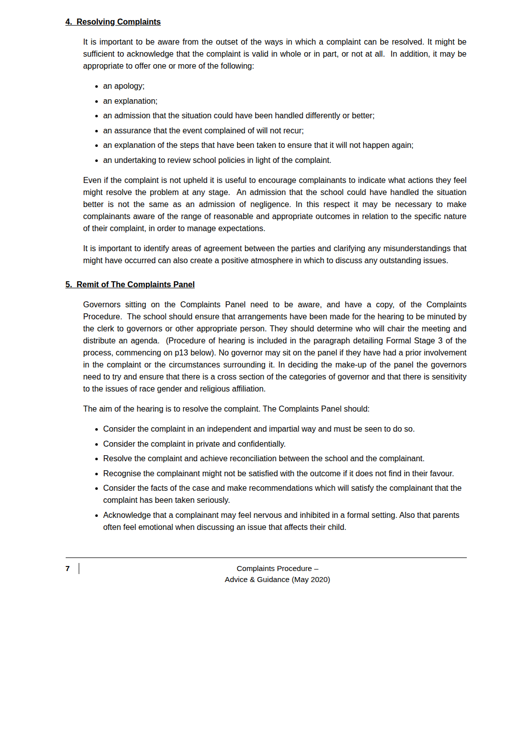4. Resolving Complaints
It is important to be aware from the outset of the ways in which a complaint can be resolved. It might be sufficient to acknowledge that the complaint is valid in whole or in part, or not at all. In addition, it may be appropriate to offer one or more of the following:
an apology;
an explanation;
an admission that the situation could have been handled differently or better;
an assurance that the event complained of will not recur;
an explanation of the steps that have been taken to ensure that it will not happen again;
an undertaking to review school policies in light of the complaint.
Even if the complaint is not upheld it is useful to encourage complainants to indicate what actions they feel might resolve the problem at any stage. An admission that the school could have handled the situation better is not the same as an admission of negligence. In this respect it may be necessary to make complainants aware of the range of reasonable and appropriate outcomes in relation to the specific nature of their complaint, in order to manage expectations.
It is important to identify areas of agreement between the parties and clarifying any misunderstandings that might have occurred can also create a positive atmosphere in which to discuss any outstanding issues.
5. Remit of The Complaints Panel
Governors sitting on the Complaints Panel need to be aware, and have a copy, of the Complaints Procedure. The school should ensure that arrangements have been made for the hearing to be minuted by the clerk to governors or other appropriate person. They should determine who will chair the meeting and distribute an agenda. (Procedure of hearing is included in the paragraph detailing Formal Stage 3 of the process, commencing on p13 below). No governor may sit on the panel if they have had a prior involvement in the complaint or the circumstances surrounding it. In deciding the make-up of the panel the governors need to try and ensure that there is a cross section of the categories of governor and that there is sensitivity to the issues of race gender and religious affiliation.
The aim of the hearing is to resolve the complaint. The Complaints Panel should:
Consider the complaint in an independent and impartial way and must be seen to do so.
Consider the complaint in private and confidentially.
Resolve the complaint and achieve reconciliation between the school and the complainant.
Recognise the complainant might not be satisfied with the outcome if it does not find in their favour.
Consider the facts of the case and make recommendations which will satisfy the complainant that the complaint has been taken seriously.
Acknowledge that a complainant may feel nervous and inhibited in a formal setting. Also that parents often feel emotional when discussing an issue that affects their child.
7
Complaints Procedure –
Advice & Guidance (May 2020)